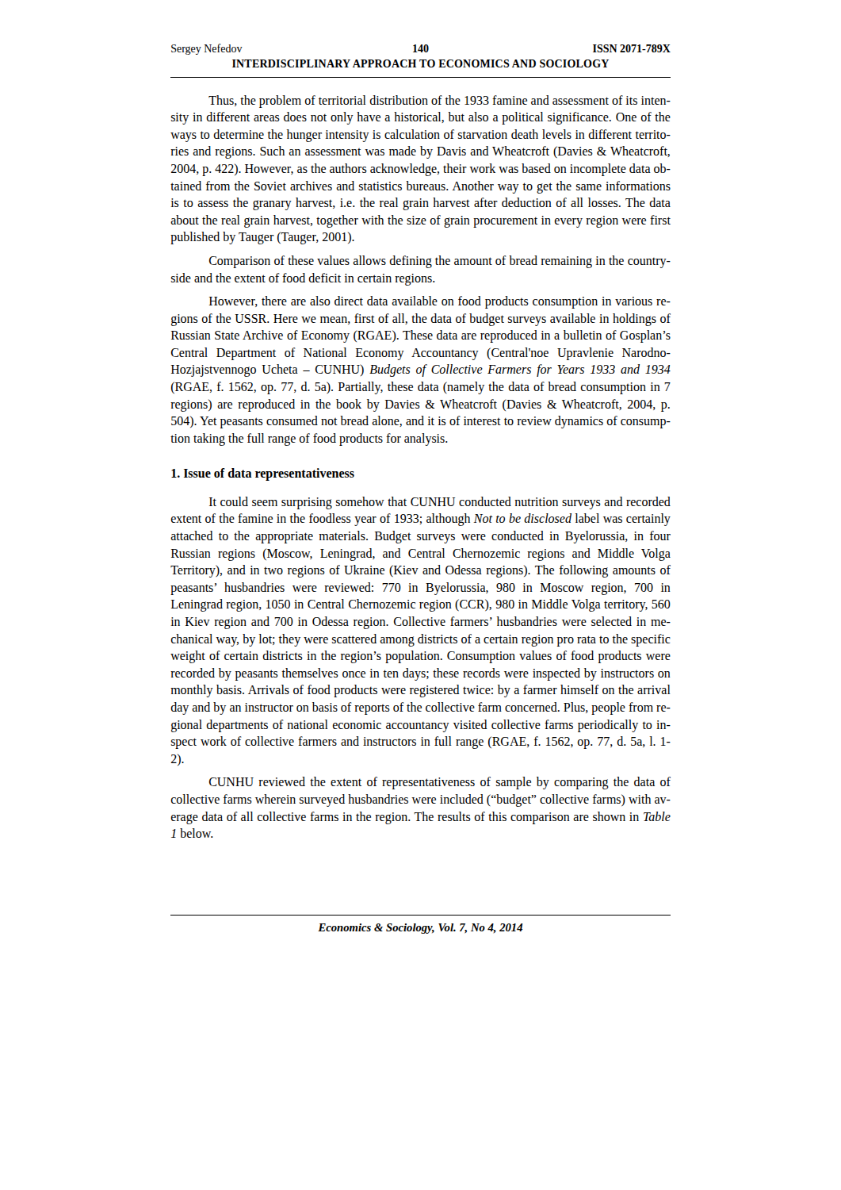Sergey Nefedov
140
ISSN 2071-789X
INTERDISCIPLINARY APPROACH TO ECONOMICS AND SOCIOLOGY
Thus, the problem of territorial distribution of the 1933 famine and assessment of its intensity in different areas does not only have a historical, but also a political significance. One of the ways to determine the hunger intensity is calculation of starvation death levels in different territories and regions. Such an assessment was made by Davis and Wheatcroft (Davies & Wheatcroft, 2004, p. 422). However, as the authors acknowledge, their work was based on incomplete data obtained from the Soviet archives and statistics bureaus. Another way to get the same informations is to assess the granary harvest, i.e. the real grain harvest after deduction of all losses. The data about the real grain harvest, together with the size of grain procurement in every region were first published by Tauger (Tauger, 2001).
Comparison of these values allows defining the amount of bread remaining in the countryside and the extent of food deficit in certain regions.
However, there are also direct data available on food products consumption in various regions of the USSR. Here we mean, first of all, the data of budget surveys available in holdings of Russian State Archive of Economy (RGAE). These data are reproduced in a bulletin of Gosplan’s Central Department of National Economy Accountancy (Central'noe Upravlenie Narodno-Hozjajstvennogo Ucheta – CUNHU) Budgets of Collective Farmers for Years 1933 and 1934 (RGAE, f. 1562, op. 77, d. 5a). Partially, these data (namely the data of bread consumption in 7 regions) are reproduced in the book by Davies & Wheatcroft (Davies & Wheatcroft, 2004, p. 504). Yet peasants consumed not bread alone, and it is of interest to review dynamics of consumption taking the full range of food products for analysis.
1. Issue of data representativeness
It could seem surprising somehow that CUNHU conducted nutrition surveys and recorded extent of the famine in the foodless year of 1933; although Not to be disclosed label was certainly attached to the appropriate materials. Budget surveys were conducted in Byelorussia, in four Russian regions (Moscow, Leningrad, and Central Chernozemic regions and Middle Volga Territory), and in two regions of Ukraine (Kiev and Odessa regions). The following amounts of peasants’ husbandries were reviewed: 770 in Byelorussia, 980 in Moscow region, 700 in Leningrad region, 1050 in Central Chernozemic region (CCR), 980 in Middle Volga territory, 560 in Kiev region and 700 in Odessa region. Collective farmers’ husbandries were selected in mechanical way, by lot; they were scattered among districts of a certain region pro rata to the specific weight of certain districts in the region’s population. Consumption values of food products were recorded by peasants themselves once in ten days; these records were inspected by instructors on monthly basis. Arrivals of food products were registered twice: by a farmer himself on the arrival day and by an instructor on basis of reports of the collective farm concerned. Plus, people from regional departments of national economic accountancy visited collective farms periodically to inspect work of collective farmers and instructors in full range (RGAE, f. 1562, op. 77, d. 5a, l. 1-2).
CUNHU reviewed the extent of representativeness of sample by comparing the data of collective farms wherein surveyed husbandries were included (“budget” collective farms) with average data of all collective farms in the region. The results of this comparison are shown in Table 1 below.
Economics & Sociology, Vol. 7, No 4, 2014